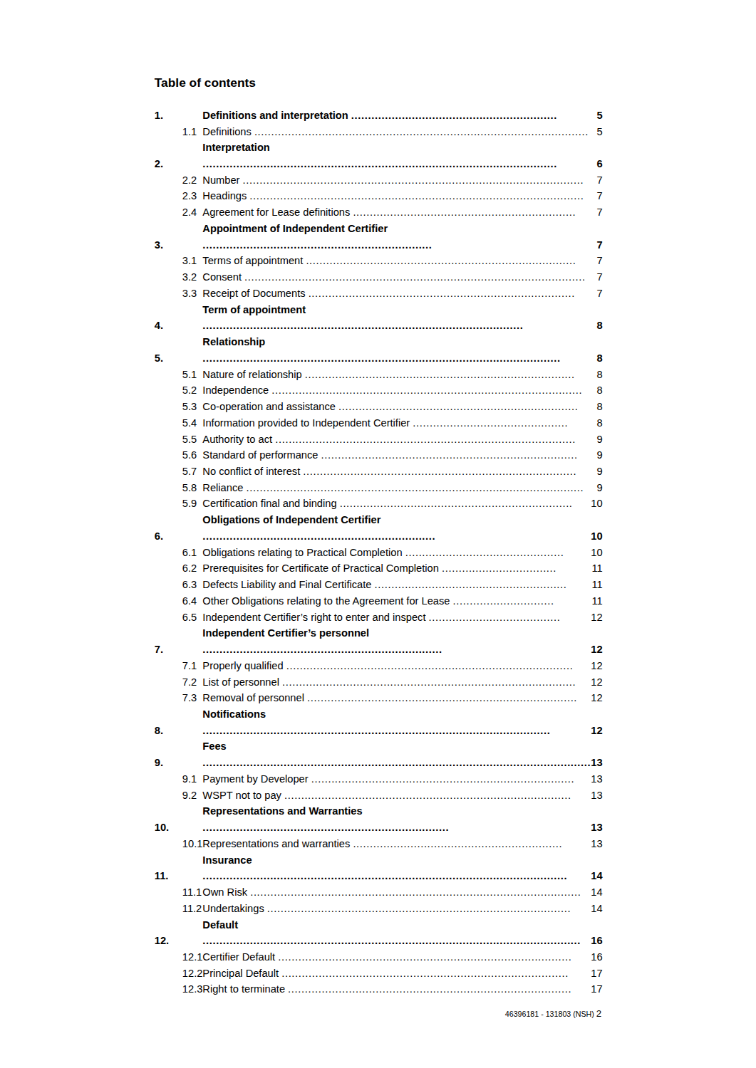Table of contents
| 1. | | Definitions and interpretation ............................................................. | 5 |
| | 1.1 | Definitions ................................................................................................... | 5 |
| 2. | | Interpretation ......................................................................................................... | 6 |
| | 2.2 | Number ..................................................................................................... | 7 |
| | 2.3 | Headings ................................................................................................... | 7 |
| | 2.4 | Agreement for Lease definitions .................................................................. | 7 |
| 3. | | Appointment of Independent Certifier .................................................................... | 7 |
| | 3.1 | Terms of appointment ................................................................................ | 7 |
| | 3.2 | Consent ..................................................................................................... | 7 |
| | 3.3 | Receipt of Documents ............................................................................... | 7 |
| 4. | | Term of appointment ............................................................................................... | 8 |
| 5. | | Relationship .......................................................................................................... | 8 |
| | 5.1 | Nature of relationship ................................................................................ | 8 |
| | 5.2 | Independence ............................................................................................ | 8 |
| | 5.3 | Co-operation and assistance ....................................................................... | 8 |
| | 5.4 | Information provided to Independent Certifier .............................................. | 8 |
| | 5.5 | Authority to act ......................................................................................... | 9 |
| | 5.6 | Standard of performance ............................................................................ | 9 |
| | 5.7 | No conflict of interest ................................................................................. | 9 |
| | 5.8 | Reliance .................................................................................................... | 9 |
| | 5.9 | Certification final and binding ..................................................................... | 10 |
| 6. | | Obligations of Independent Certifier ..................................................................... | 10 |
| | 6.1 | Obligations relating to Practical Completion ............................................... | 10 |
| | 6.2 | Prerequisites for Certificate of Practical Completion .................................. | 11 |
| | 6.3 | Defects Liability and Final Certificate ......................................................... | 11 |
| | 6.4 | Other Obligations relating to the Agreement for Lease .............................. | 11 |
| | 6.5 | Independent Certifier’s right to enter and inspect ....................................... | 12 |
| 7. | | Independent Certifier’s personnel ....................................................................... | 12 |
| | 7.1 | Properly qualified ..................................................................................... | 12 |
| | 7.2 | List of personnel ....................................................................................... | 12 |
| | 7.3 | Removal of personnel ................................................................................ | 12 |
| 8. | | Notifications ....................................................................................................... | 12 |
| 9. | | Fees ................................................................................................................... | 13 |
| | 9.1 | Payment by Developer .............................................................................. | 13 |
| | 9.2 | WSPT not to pay ..................................................................................... | 13 |
| 10. | | Representations and Warranties ......................................................................... | 13 |
| | 10.1 | Representations and warranties .............................................................. | 13 |
| 11. | | Insurance ............................................................................................................ | 14 |
| | 11.1 | Own Risk .................................................................................................. | 14 |
| | 11.2 | Undertakings .......................................................................................... | 14 |
| 12. | | Default ................................................................................................................ | 16 |
| | 12.1 | Certifier Default ....................................................................................... | 16 |
| | 12.2 | Principal Default ..................................................................................... | 17 |
| | 12.3 | Right to terminate .................................................................................... | 17 |
46396181 - 131803 (NSH) 2